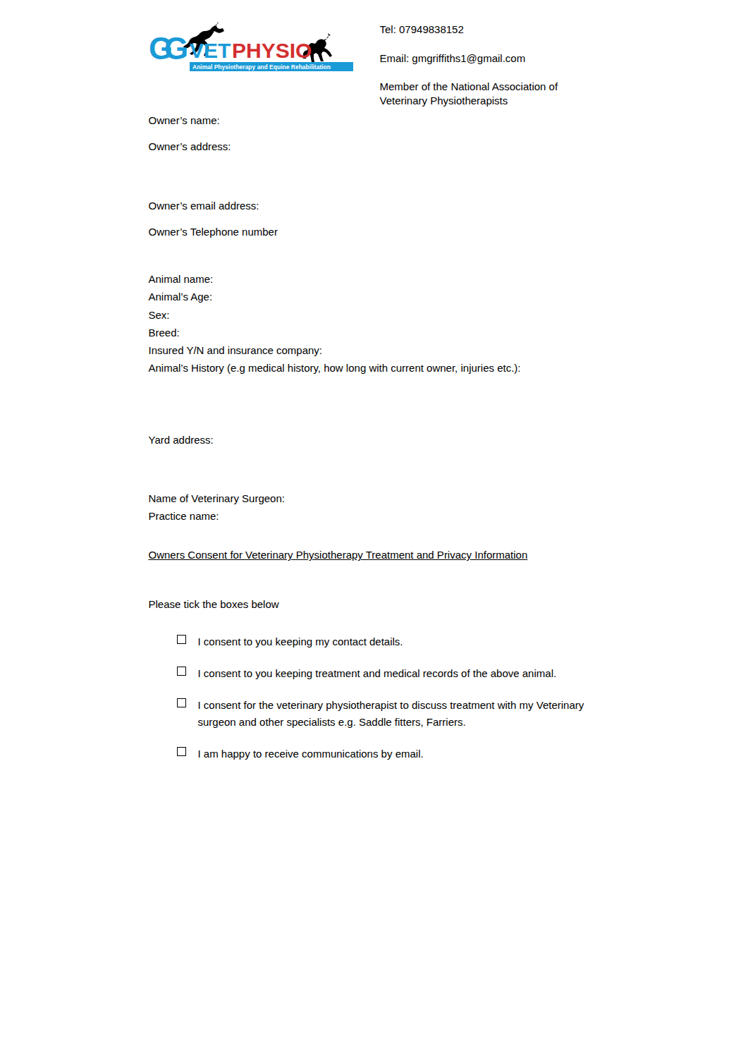G G VET PHYSIO Animal Physiotherapy and Equine Rehabilitation
Tel: 07949838152
Email: gmgriffiths1@gmail.com
Member of the National Association of Veterinary Physiotherapists
Owner’s name:
Owner’s address:
Owner’s email address:
Owner’s Telephone number
Animal name:
Animal’s Age:
Sex:
Breed:
Insured Y/N and insurance company:
Animal’s History (e.g medical history, how long with current owner, injuries etc.):
Yard address:
Name of Veterinary Surgeon:
Practice name:
Owners Consent for Veterinary Physiotherapy Treatment and Privacy Information
Please tick the boxes below
I consent to you keeping my contact details.
I consent to you keeping treatment and medical records of the above animal.
I consent for the veterinary physiotherapist to discuss treatment with my Veterinary surgeon and other specialists e.g. Saddle fitters, Farriers.
I am happy to receive communications by email.